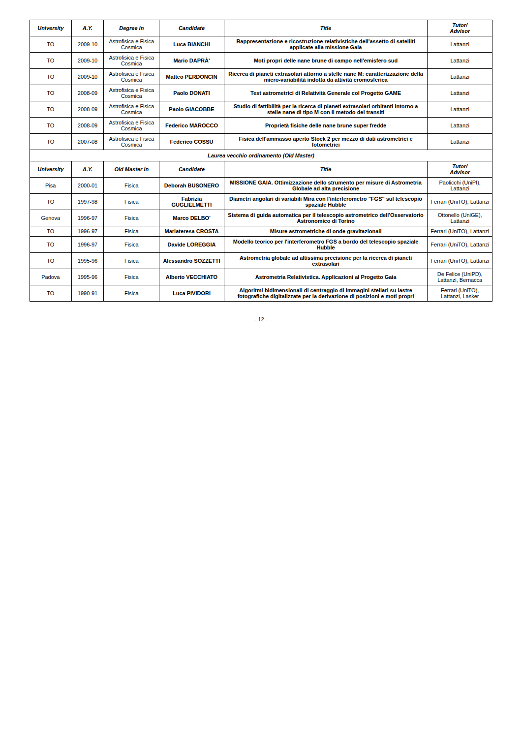| University | A.Y. | Degree in | Candidate | Title | Tutor/ Advisor |
| --- | --- | --- | --- | --- | --- |
| TO | 2009-10 | Astrofisica e Fisica Cosmica | Luca BIANCHI | Rappresentazione e ricostruzione relativistiche dell'assetto di satelliti applicate alla missione Gaia | Lattanzi |
| TO | 2009-10 | Astrofisica e Fisica Cosmica | Mario DAPRÀ' | Moti propri delle nane brune di campo nell'emisfero sud | Lattanzi |
| TO | 2009-10 | Astrofisica e Fisica Cosmica | Matteo PERDONCIN | Ricerca di pianeti extrasolari attorno a stelle nane M: caratterizzazione della micro-variabilità indotta da attività cromosferica | Lattanzi |
| TO | 2008-09 | Astrofisica e Fisica Cosmica | Paolo DONATI | Test astrometrici di Relatività Generale col Progetto GAME | Lattanzi |
| TO | 2008-09 | Astrofisica e Fisica Cosmica | Paolo GIACOBBE | Studio di fattibilità per la ricerca di pianeti extrasolari orbitanti intorno a stelle nane di tipo M con il metodo dei transiti | Lattanzi |
| TO | 2008-09 | Astrofisica e Fisica Cosmica | Federico MAROCCO | Proprietà fisiche delle nane brune super fredde | Lattanzi |
| TO | 2007-08 | Astrofisica e Fisica Cosmica | Federico COSSU | Fisica dell'ammasso aperto Stock 2 per mezzo di dati astrometrici e fotometrici | Lattanzi |
| Laurea vecchio ordinamento (Old Master) |
| University | A.Y. | Old Master in | Candidate | Title | Tutor/ Advisor |
| Pisa | 2000-01 | Fisica | Deborah BUSONERO | MISSIONE GAIA. Ottimizzazione dello strumento per misure di Astrometria Globale ad alta precisione | Paolicchi (UniPI), Lattanzi |
| TO | 1997-98 | Fisica | Fabrizia GUGLIELMETTI | Diametri angolari di variabili Mira con l'interferometro "FGS" sul telescopio spaziale Hubble | Ferrari (UniTO), Lattanzi |
| Genova | 1996-97 | Fisica | Marco DELBO' | Sistema di guida automatica per il telescopio astrometrico dell'Osservatorio Astronomico di Torino | Ottonello (UniGE), Lattanzi |
| TO | 1996-97 | Fisica | Mariateresa CROSTA | Misure astrometriche di onde gravitazionali | Ferrari (UniTO), Lattanzi |
| TO | 1996-97 | Fisica | Davide LOREGGIA | Modello teorico per l'interferometro FGS a bordo del telescopio spaziale Hubble | Ferrari (UniTO), Lattanzi |
| TO | 1995-96 | Fisica | Alessandro SOZZETTI | Astrometria globale ad altissima precisione per la ricerca di pianeti extrasolari | Ferrari (UniTO), Lattanzi |
| Padova | 1995-96 | Fisica | Alberto VECCHIATO | Astrometria Relativistica. Applicazioni al Progetto Gaia | De Felice (UniPD), Lattanzi, Bernacca |
| TO | 1990-91 | Fisica | Luca PIVIDORI | Algoritmi bidimensionali di centraggio di immagini stellari su lastre fotografiche digitalizzate per la derivazione di posizioni e moti propri | Ferrari (UniTO), Lattanzi, Lasker |
- 12 -